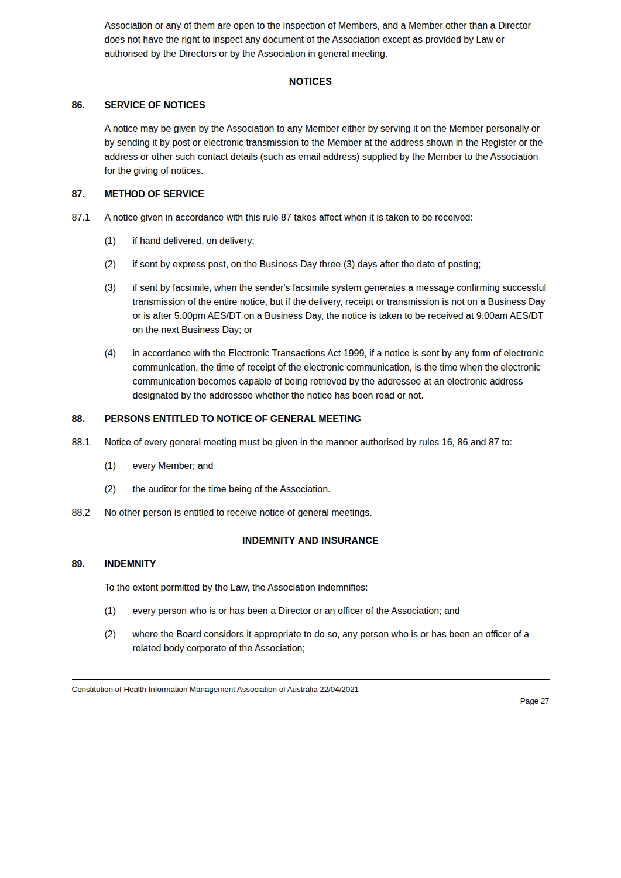Association or any of them are open to the inspection of Members, and a Member other than a Director does not have the right to inspect any document of the Association except as provided by Law or authorised by the Directors or by the Association in general meeting.
NOTICES
86.
SERVICE OF NOTICES
A notice may be given by the Association to any Member either by serving it on the Member personally or by sending it by post or electronic transmission to the Member at the address shown in the Register or the address or other such contact details (such as email address) supplied by the Member to the Association for the giving of notices.
87.
METHOD OF SERVICE
87.1
A notice given in accordance with this rule 87 takes affect when it is taken to be received:
(1)
if hand delivered, on delivery;
(2)
if sent by express post, on the Business Day three (3) days after the date of posting;
(3)
if sent by facsimile, when the sender's facsimile system generates a message confirming successful transmission of the entire notice, but if the delivery, receipt or transmission is not on a Business Day or is after 5.00pm AES/DT on a Business Day, the notice is taken to be received at 9.00am AES/DT on the next Business Day; or
(4)
in accordance with the Electronic Transactions Act 1999, if a notice is sent by any form of electronic communication, the time of receipt of the electronic communication, is the time when the electronic communication becomes capable of being retrieved by the addressee at an electronic address designated by the addressee whether the notice has been read or not.
88.
PERSONS ENTITLED TO NOTICE OF GENERAL MEETING
88.1
Notice of every general meeting must be given in the manner authorised by rules 16, 86 and 87 to:
(1)
every Member; and
(2)
the auditor for the time being of the Association.
88.2
No other person is entitled to receive notice of general meetings.
INDEMNITY AND INSURANCE
89.
INDEMNITY
To the extent permitted by the Law, the Association indemnifies:
(1)
every person who is or has been a Director or an officer of the Association; and
(2)
where the Board considers it appropriate to do so, any person who is or has been an officer of a related body corporate of the Association;
Constitution of Health Information Management Association of Australia 22/04/2021
Page 27